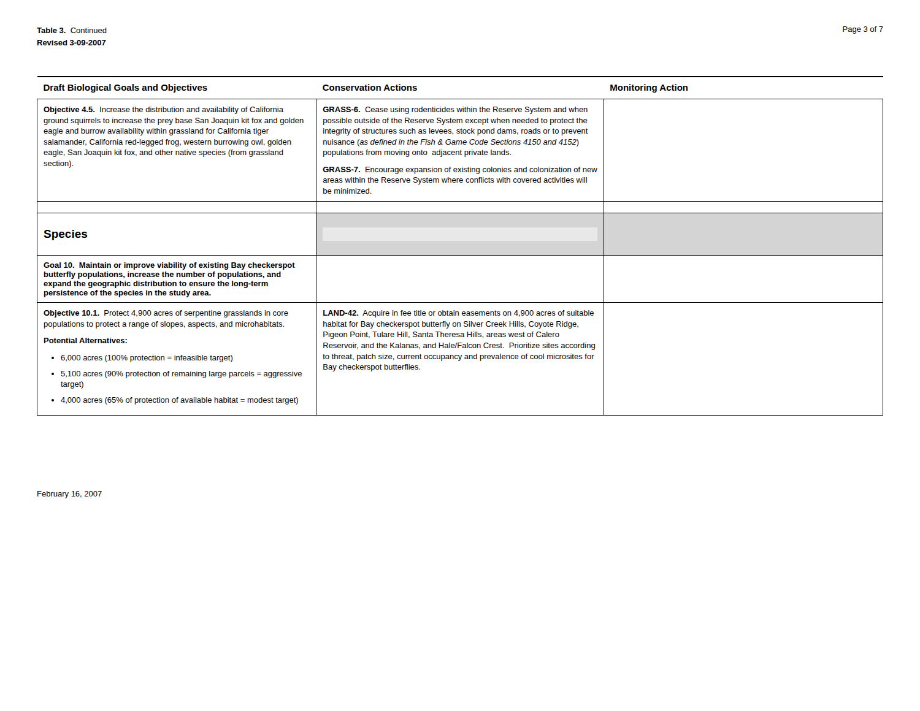Table 3. Continued
Revised 3-09-2007
Page 3 of 7
| Draft Biological Goals and Objectives | Conservation Actions | Monitoring Action |
| --- | --- | --- |
| Objective 4.5. Increase the distribution and availability of California ground squirrels to increase the prey base San Joaquin kit fox and golden eagle and burrow availability within grassland for California tiger salamander, California red-legged frog, western burrowing owl, golden eagle, San Joaquin kit fox, and other native species (from grassland section). | GRASS-6. Cease using rodenticides within the Reserve System and when possible outside of the Reserve System except when needed to protect the integrity of structures such as levees, stock pond dams, roads or to prevent nuisance ( as defined in the Fish & Game Code Sections 4150 and 4152 ) populations from moving onto adjacent private lands. GRASS-7. Encourage expansion of existing colonies and colonization of new areas within the Reserve System where conflicts with covered activities will be minimized. | |
| Species | | |
| Goal 10. Maintain or improve viability of existing Bay checkerspot butterfly populations, increase the number of populations, and expand the geographic distribution to ensure the long-term persistence of the species in the study area. | | |
| Objective 10.1. Protect 4,900 acres of serpentine grasslands in core populations to protect a range of slopes, aspects, and microhabitats. Potential Alternatives: 6,000 acres (100% protection = infeasible target) 5,100 acres (90% protection of remaining large parcels = aggressive target) 4,000 acres (65% of protection of available habitat = modest target) | LAND-42. Acquire in fee title or obtain easements on 4,900 acres of suitable habitat for Bay checkerspot butterfly on Silver Creek Hills, Coyote Ridge, Pigeon Point, Tulare Hill, Santa Theresa Hills, areas west of Calero Reservoir, and the Kalanas, and Hale/Falcon Crest. Prioritize sites according to threat, patch size, current occupancy and prevalence of cool microsites for Bay checkerspot butterflies. | |
February 16, 2007